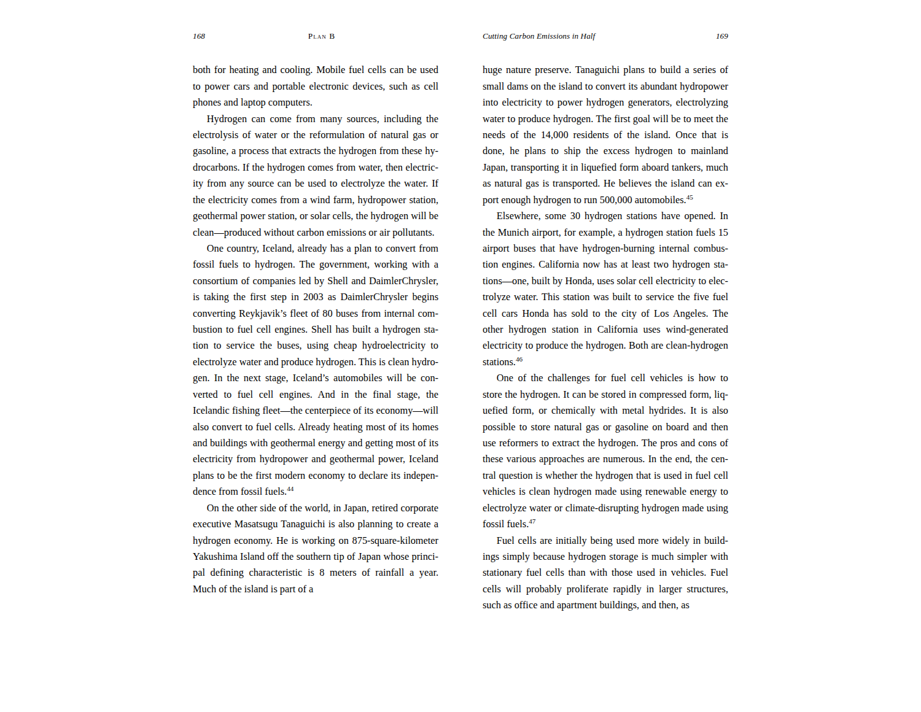168 Plan B
both for heating and cooling. Mobile fuel cells can be used to power cars and portable electronic devices, such as cell phones and laptop computers.
Hydrogen can come from many sources, including the electrolysis of water or the reformulation of natural gas or gasoline, a process that extracts the hydrogen from these hydrocarbons. If the hydrogen comes from water, then electricity from any source can be used to electrolyze the water. If the electricity comes from a wind farm, hydropower station, geothermal power station, or solar cells, the hydrogen will be clean—produced without carbon emissions or air pollutants.
One country, Iceland, already has a plan to convert from fossil fuels to hydrogen. The government, working with a consortium of companies led by Shell and DaimlerChrysler, is taking the first step in 2003 as DaimlerChrysler begins converting Reykjavik’s fleet of 80 buses from internal combustion to fuel cell engines. Shell has built a hydrogen station to service the buses, using cheap hydroelectricity to electrolyze water and produce hydrogen. This is clean hydrogen. In the next stage, Iceland’s automobiles will be converted to fuel cell engines. And in the final stage, the Icelandic fishing fleet—the centerpiece of its economy—will also convert to fuel cells. Already heating most of its homes and buildings with geothermal energy and getting most of its electricity from hydropower and geothermal power, Iceland plans to be the first modern economy to declare its independence from fossil fuels.44
On the other side of the world, in Japan, retired corporate executive Masatsugu Tanaguichi is also planning to create a hydrogen economy. He is working on 875-square-kilometer Yakushima Island off the southern tip of Japan whose principal defining characteristic is 8 meters of rainfall a year. Much of the island is part of a
Cutting Carbon Emissions in Half 169
huge nature preserve. Tanaguichi plans to build a series of small dams on the island to convert its abundant hydropower into electricity to power hydrogen generators, electrolyzing water to produce hydrogen. The first goal will be to meet the needs of the 14,000 residents of the island. Once that is done, he plans to ship the excess hydrogen to mainland Japan, transporting it in liquefied form aboard tankers, much as natural gas is transported. He believes the island can export enough hydrogen to run 500,000 automobiles.45
Elsewhere, some 30 hydrogen stations have opened. In the Munich airport, for example, a hydrogen station fuels 15 airport buses that have hydrogen-burning internal combustion engines. California now has at least two hydrogen stations—one, built by Honda, uses solar cell electricity to electrolyze water. This station was built to service the five fuel cell cars Honda has sold to the city of Los Angeles. The other hydrogen station in California uses wind-generated electricity to produce the hydrogen. Both are clean-hydrogen stations.46
One of the challenges for fuel cell vehicles is how to store the hydrogen. It can be stored in compressed form, liquefied form, or chemically with metal hydrides. It is also possible to store natural gas or gasoline on board and then use reformers to extract the hydrogen. The pros and cons of these various approaches are numerous. In the end, the central question is whether the hydrogen that is used in fuel cell vehicles is clean hydrogen made using renewable energy to electrolyze water or climate-disrupting hydrogen made using fossil fuels.47
Fuel cells are initially being used more widely in buildings simply because hydrogen storage is much simpler with stationary fuel cells than with those used in vehicles. Fuel cells will probably proliferate rapidly in larger structures, such as office and apartment buildings, and then, as